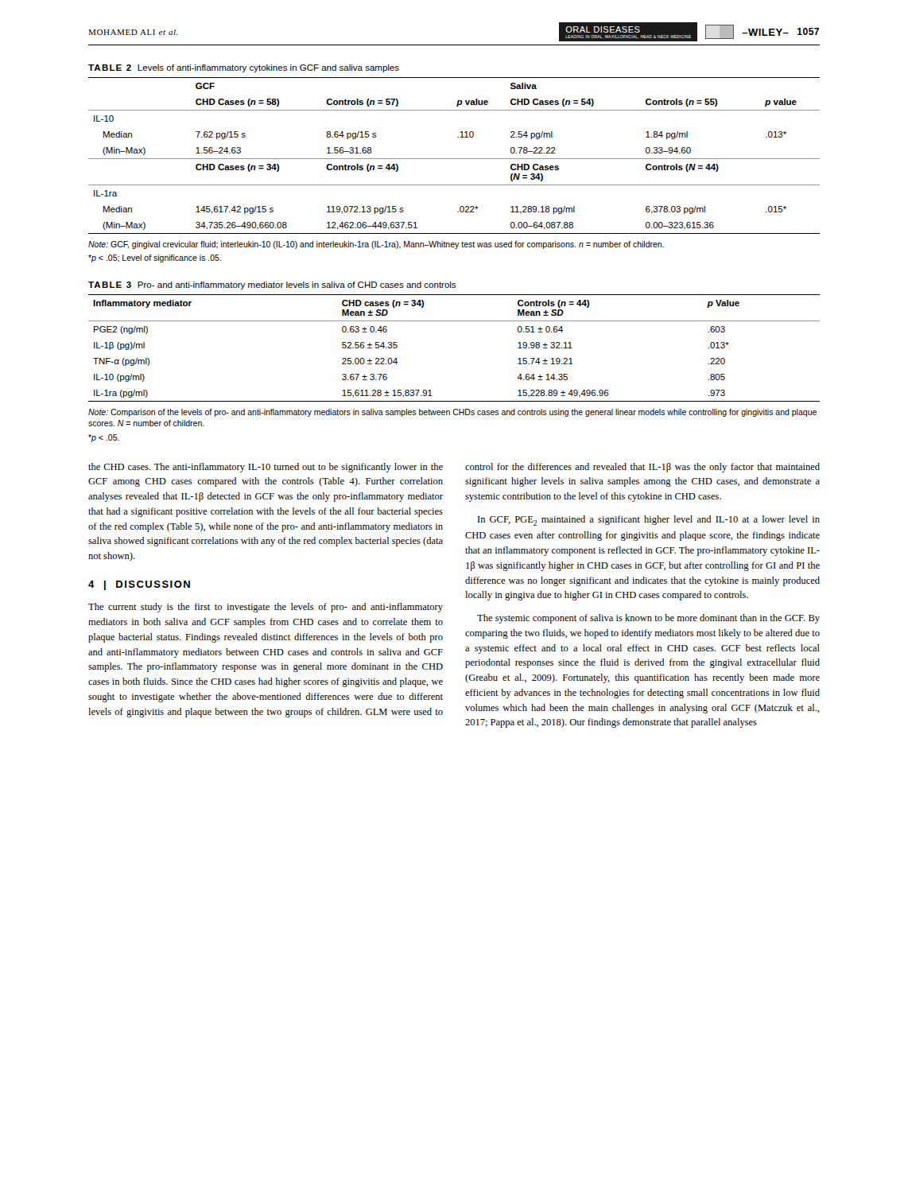MOHAMED ALI et al.
ORAL DISEASESLeading in Oral, Maxillofacial, Head & Neck Medicine –WILEY– 1057
TABLE 2 Levels of anti-inflammatory cytokines in GCF and saliva samples
| | GCF | Saliva |
| --- | --- | --- |
| | CHD Cases ( n = 58) | Controls ( n = 57) | p value | CHD Cases ( n = 54) | Controls ( n = 55) | p value |
| IL-10 | | | | | | |
| Median | 7.62 pg/15 s | 8.64 pg/15 s | .110 | 2.54 pg/ml | 1.84 pg/ml | .013* |
| (Min–Max) | 1.56–24.63 | 1.56–31.68 | | 0.78–22.22 | 0.33–94.60 | |
| | CHD Cases ( n = 34) | Controls ( n = 44) | | CHD Cases ( N = 34) | Controls ( N = 44) | |
| IL-1ra | | | | | | |
| Median | 145,617.42 pg/15 s | 119,072.13 pg/15 s | .022* | 11,289.18 pg/ml | 6,378.03 pg/ml | .015* |
| (Min–Max) | 34,735.26–490,660.08 | 12,462.06–449,637.51 | | 0.00–64,087.88 | 0.00–323,615.36 | |
Note: GCF, gingival crevicular fluid; interleukin-10 (IL-10) and interleukin-1ra (IL-1ra), Mann–Whitney test was used for comparisons. n = number of children.
*p < .05; Level of significance is .05.
TABLE 3 Pro- and anti-inflammatory mediator levels in saliva of CHD cases and controls
| Inflammatory mediator | CHD cases ( n = 34) Mean ± SD | Controls ( n = 44) Mean ± SD | p Value |
| --- | --- | --- | --- |
| PGE2 (ng/ml) | 0.63 ± 0.46 | 0.51 ± 0.64 | .603 |
| IL-1β (pg)/ml | 52.56 ± 54.35 | 19.98 ± 32.11 | .013* |
| TNF-α (pg/ml) | 25.00 ± 22.04 | 15.74 ± 19.21 | .220 |
| IL-10 (pg/ml) | 3.67 ± 3.76 | 4.64 ± 14.35 | .805 |
| IL-1ra (pg/ml) | 15,611.28 ± 15,837.91 | 15,228.89 ± 49,496.96 | .973 |
Note: Comparison of the levels of pro- and anti-inflammatory mediators in saliva samples between CHDs cases and controls using the general linear models while controlling for gingivitis and plaque scores. N = number of children.
*p < .05.
the CHD cases. The anti-inflammatory IL-10 turned out to be significantly lower in the GCF among CHD cases compared with the controls (Table 4). Further correlation analyses revealed that IL-1β detected in GCF was the only pro-inflammatory mediator that had a significant positive correlation with the levels of the all four bacterial species of the red complex (Table 5), while none of the pro- and anti-inflammatory mediators in saliva showed significant correlations with any of the red complex bacterial species (data not shown).
4 | DISCUSSION
The current study is the first to investigate the levels of pro- and anti-inflammatory mediators in both saliva and GCF samples from CHD cases and to correlate them to plaque bacterial status. Findings revealed distinct differences in the levels of both pro and anti-inflammatory mediators between CHD cases and controls in saliva and GCF samples. The pro-inflammatory response was in general more dominant in the CHD cases in both fluids. Since the CHD cases had higher scores of gingivitis and plaque, we sought to investigate whether the above-mentioned differences were due to different levels of gingivitis and plaque between the two groups of children. GLM were used to control for the differences and revealed that IL-1β was the only factor that maintained significant higher levels in saliva samples among the CHD cases, and demonstrate a systemic contribution to the level of this cytokine in CHD cases.
In GCF, PGE2 maintained a significant higher level and IL-10 at a lower level in CHD cases even after controlling for gingivitis and plaque score, the findings indicate that an inflammatory component is reflected in GCF. The pro-inflammatory cytokine IL-1β was significantly higher in CHD cases in GCF, but after controlling for GI and PI the difference was no longer significant and indicates that the cytokine is mainly produced locally in gingiva due to higher GI in CHD cases compared to controls.
The systemic component of saliva is known to be more dominant than in the GCF. By comparing the two fluids, we hoped to identify mediators most likely to be altered due to a systemic effect and to a local oral effect in CHD cases. GCF best reflects local periodontal responses since the fluid is derived from the gingival extracellular fluid (Greabu et al., 2009). Fortunately, this quantification has recently been made more efficient by advances in the technologies for detecting small concentrations in low fluid volumes which had been the main challenges in analysing oral GCF (Matczuk et al., 2017; Pappa et al., 2018). Our findings demonstrate that parallel analyses